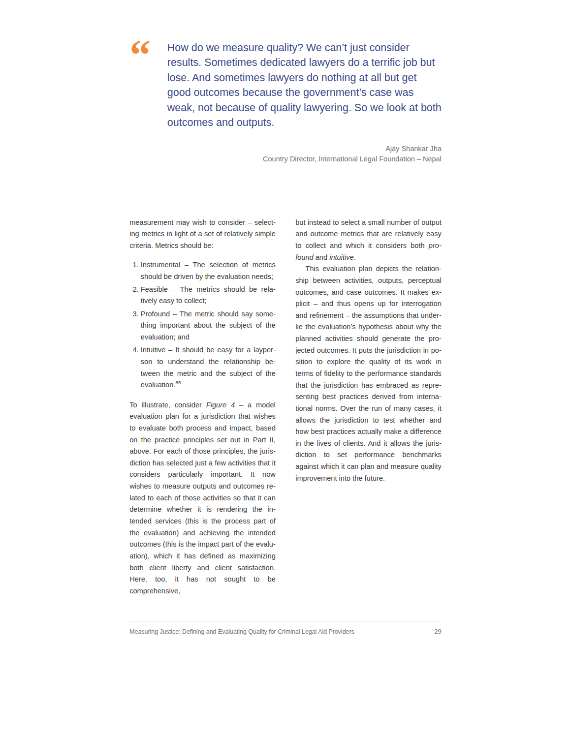“
How do we measure quality? We can’t just consider results. Sometimes dedicated lawyers do a terrific job but lose. And sometimes lawyers do nothing at all but get good outcomes because the government’s case was weak, not because of quality lawyering. So we look at both outcomes and outputs.
Ajay Shankar Jha Country Director, International Legal Foundation – Nepal
measurement may wish to consider – selecting metrics in light of a set of relatively simple criteria. Metrics should be:
Instrumental – The selection of metrics should be driven by the evaluation needs;
Feasible – The metrics should be relatively easy to collect;
Profound – The metric should say something important about the subject of the evaluation; and
Intuitive – It should be easy for a layperson to understand the relationship between the metric and the subject of the evaluation.85
To illustrate, consider Figure 4 – a model evaluation plan for a jurisdiction that wishes to evaluate both process and impact, based on the practice principles set out in Part II, above. For each of those principles, the jurisdiction has selected just a few activities that it considers particularly important. It now wishes to measure outputs and outcomes related to each of those activities so that it can determine whether it is rendering the intended services (this is the process part of the evaluation) and achieving the intended outcomes (this is the impact part of the evaluation), which it has defined as maximizing both client liberty and client satisfaction. Here, too, it has not sought to be comprehensive,
but instead to select a small number of output and outcome metrics that are relatively easy to collect and which it considers both profound and intuitive.
This evaluation plan depicts the relationship between activities, outputs, perceptual outcomes, and case outcomes. It makes explicit – and thus opens up for interrogation and refinement – the assumptions that underlie the evaluation’s hypothesis about why the planned activities should generate the projected outcomes. It puts the jurisdiction in position to explore the quality of its work in terms of fidelity to the performance standards that the jurisdiction has embraced as representing best practices derived from international norms. Over the run of many cases, it allows the jurisdiction to test whether and how best practices actually make a difference in the lives of clients. And it allows the jurisdiction to set performance benchmarks against which it can plan and measure quality improvement into the future.
Measuring Justice: Defining and Evaluating Quality for Criminal Legal Aid Providers
29